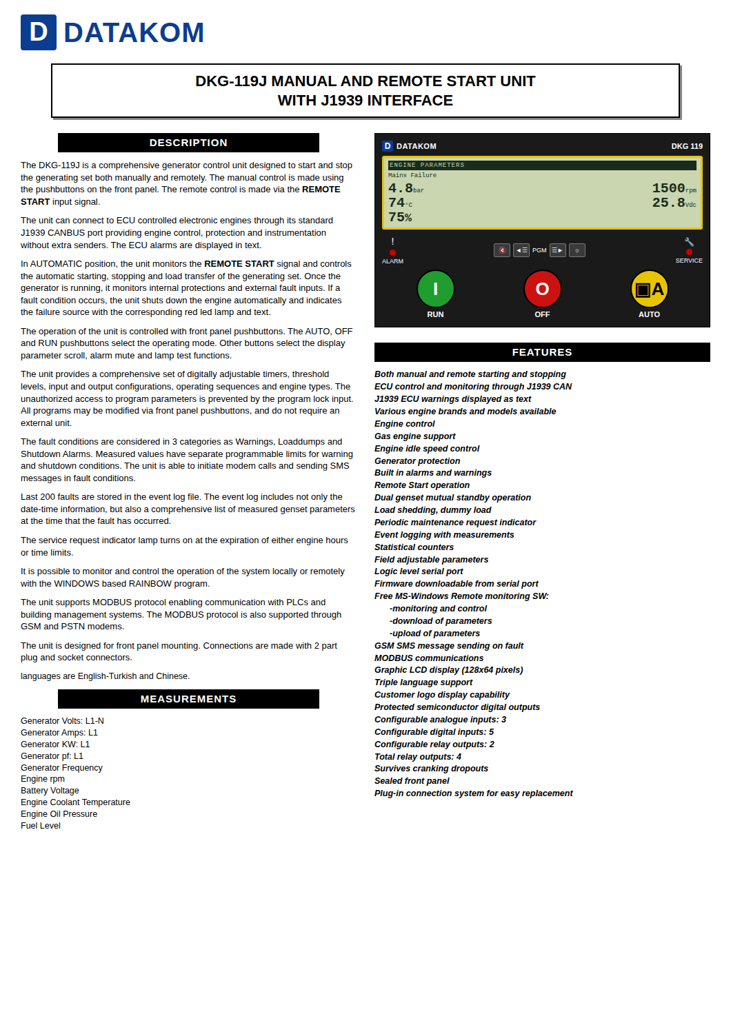D
DATAKOM
DKG-119J MANUAL AND REMOTE START UNIT
WITH J1939 INTERFACE
DESCRIPTION
The DKG-119J is a comprehensive generator control unit designed to start and stop the generating set both manually and remotely. The manual control is made using the pushbuttons on the front panel. The remote control is made via the REMOTE START input signal.
The unit can connect to ECU controlled electronic engines through its standard J1939 CANBUS port providing engine control, protection and instrumentation without extra senders. The ECU alarms are displayed in text.
In AUTOMATIC position, the unit monitors the REMOTE START signal and controls the automatic starting, stopping and load transfer of the generating set. Once the generator is running, it monitors internal protections and external fault inputs. If a fault condition occurs, the unit shuts down the engine automatically and indicates the failure source with the corresponding red led lamp and text.
The operation of the unit is controlled with front panel pushbuttons. The AUTO, OFF and RUN pushbuttons select the operating mode. Other buttons select the display parameter scroll, alarm mute and lamp test functions.
The unit provides a comprehensive set of digitally adjustable timers, threshold levels, input and output configurations, operating sequences and engine types. The unauthorized access to program parameters is prevented by the program lock input. All programs may be modified via front panel pushbuttons, and do not require an external unit.
The fault conditions are considered in 3 categories as Warnings, Loaddumps and Shutdown Alarms. Measured values have separate programmable limits for warning and shutdown conditions. The unit is able to initiate modem calls and sending SMS messages in fault conditions.
Last 200 faults are stored in the event log file. The event log includes not only the date-time information, but also a comprehensive list of measured genset parameters at the time that the fault has occurred.
The service request indicator lamp turns on at the expiration of either engine hours or time limits.
It is possible to monitor and control the operation of the system locally or remotely with the WINDOWS based RAINBOW program.
The unit supports MODBUS protocol enabling communication with PLCs and building management systems. The MODBUS protocol is also supported through GSM and PSTN modems.
The unit is designed for front panel mounting. Connections are made with 2 part plug and socket connectors.
languages are English-Turkish and Chinese.
MEASUREMENTS
Generator Volts: L1-N
Generator Amps: L1
Generator KW: L1
Generator pf: L1
Generator Frequency
Engine rpm
Battery Voltage
Engine Coolant Temperature
Engine Oil Pressure
Fuel Level
D DATAKOM
DKG 119
ENGINE PARAMETERS
Mains Failure
4.8bar 1500rpm
74°C 25.8Vdc
75%
! ALARM
🔇
◄☰
PGM
☰►
☼
🔧 SERVICE
I
RUN
O
OFF
▣A
AUTO
FEATURES
Both manual and remote starting and stopping
ECU control and monitoring through J1939 CAN
J1939 ECU warnings displayed as text
Various engine brands and models available
Engine control
Gas engine support
Engine idle speed control
Generator protection
Built in alarms and warnings
Remote Start operation
Dual genset mutual standby operation
Load shedding, dummy load
Periodic maintenance request indicator
Event logging with measurements
Statistical counters
Field adjustable parameters
Logic level serial port
Firmware downloadable from serial port
Free MS-Windows Remote monitoring SW:
-monitoring and control
-download of parameters
-upload of parameters
GSM SMS message sending on fault
MODBUS communications
Graphic LCD display (128x64 pixels)
Triple language support
Customer logo display capability
Protected semiconductor digital outputs
Configurable analogue inputs: 3
Configurable digital inputs: 5
Configurable relay outputs: 2
Total relay outputs: 4
Survives cranking dropouts
Sealed front panel
Plug-in connection system for easy replacement